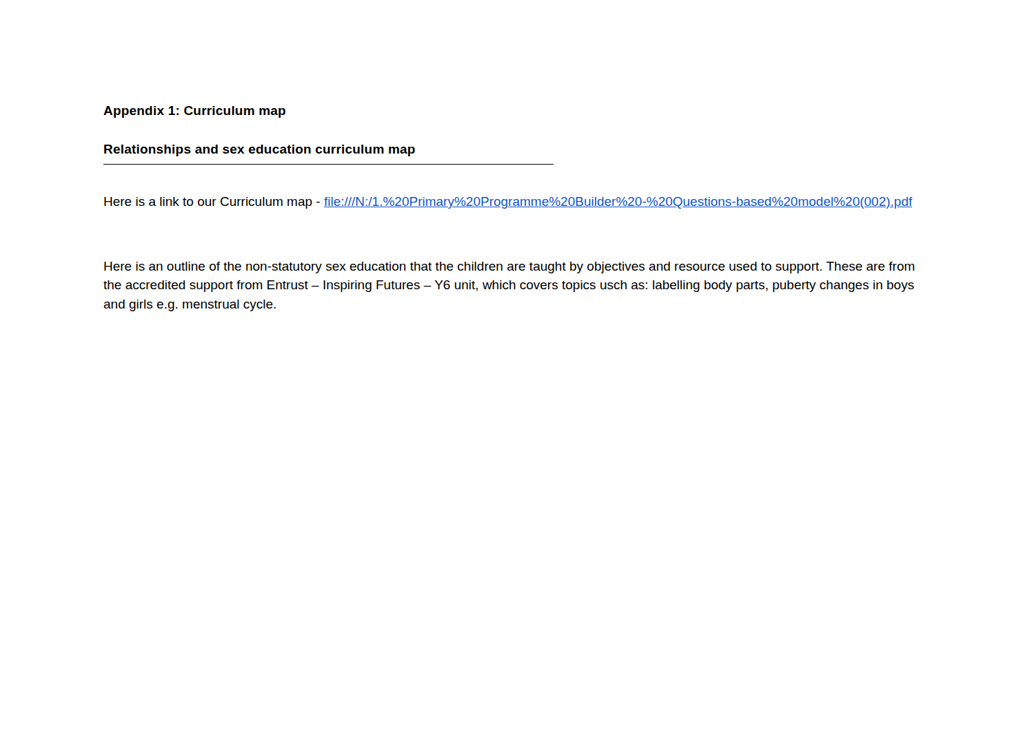Appendix 1: Curriculum map
Relationships and sex education curriculum map
Here is a link to our Curriculum map - file:///N:/1.%20Primary%20Programme%20Builder%20-%20Questions-based%20model%20(002).pdf
Here is an outline of the non-statutory sex education that the children are taught by objectives and resource used to support. These are from the accredited support from Entrust – Inspiring Futures – Y6 unit, which covers topics usch as: labelling body parts, puberty changes in boys and girls e.g. menstrual cycle.